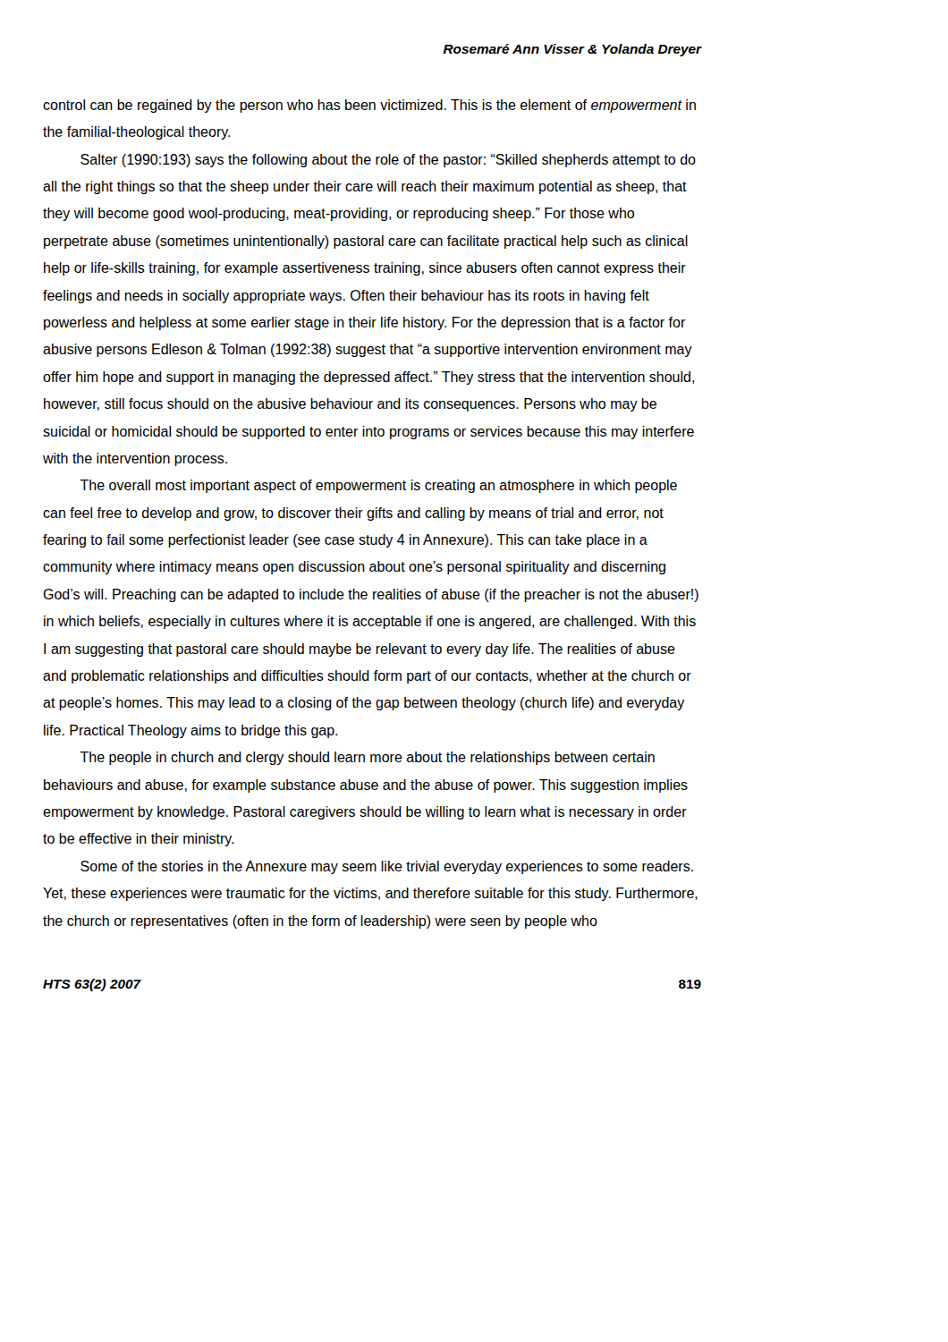Rosemaré Ann Visser & Yolanda Dreyer
control can be regained by the person who has been victimized. This is the element of empowerment in the familial-theological theory.
Salter (1990:193) says the following about the role of the pastor: “Skilled shepherds attempt to do all the right things so that the sheep under their care will reach their maximum potential as sheep, that they will become good wool-producing, meat-providing, or reproducing sheep.” For those who perpetrate abuse (sometimes unintentionally) pastoral care can facilitate practical help such as clinical help or life-skills training, for example assertiveness training, since abusers often cannot express their feelings and needs in socially appropriate ways. Often their behaviour has its roots in having felt powerless and helpless at some earlier stage in their life history. For the depression that is a factor for abusive persons Edleson & Tolman (1992:38) suggest that “a supportive intervention environment may offer him hope and support in managing the depressed affect.” They stress that the intervention should, however, still focus should on the abusive behaviour and its consequences. Persons who may be suicidal or homicidal should be supported to enter into programs or services because this may interfere with the intervention process.
The overall most important aspect of empowerment is creating an atmosphere in which people can feel free to develop and grow, to discover their gifts and calling by means of trial and error, not fearing to fail some perfectionist leader (see case study 4 in Annexure). This can take place in a community where intimacy means open discussion about one’s personal spirituality and discerning God’s will. Preaching can be adapted to include the realities of abuse (if the preacher is not the abuser!) in which beliefs, especially in cultures where it is acceptable if one is angered, are challenged. With this I am suggesting that pastoral care should maybe be relevant to every day life. The realities of abuse and problematic relationships and difficulties should form part of our contacts, whether at the church or at people’s homes. This may lead to a closing of the gap between theology (church life) and everyday life. Practical Theology aims to bridge this gap.
The people in church and clergy should learn more about the relationships between certain behaviours and abuse, for example substance abuse and the abuse of power. This suggestion implies empowerment by knowledge. Pastoral caregivers should be willing to learn what is necessary in order to be effective in their ministry.
Some of the stories in the Annexure may seem like trivial everyday experiences to some readers. Yet, these experiences were traumatic for the victims, and therefore suitable for this study. Furthermore, the church or representatives (often in the form of leadership) were seen by people who
HTS 63(2) 2007 819